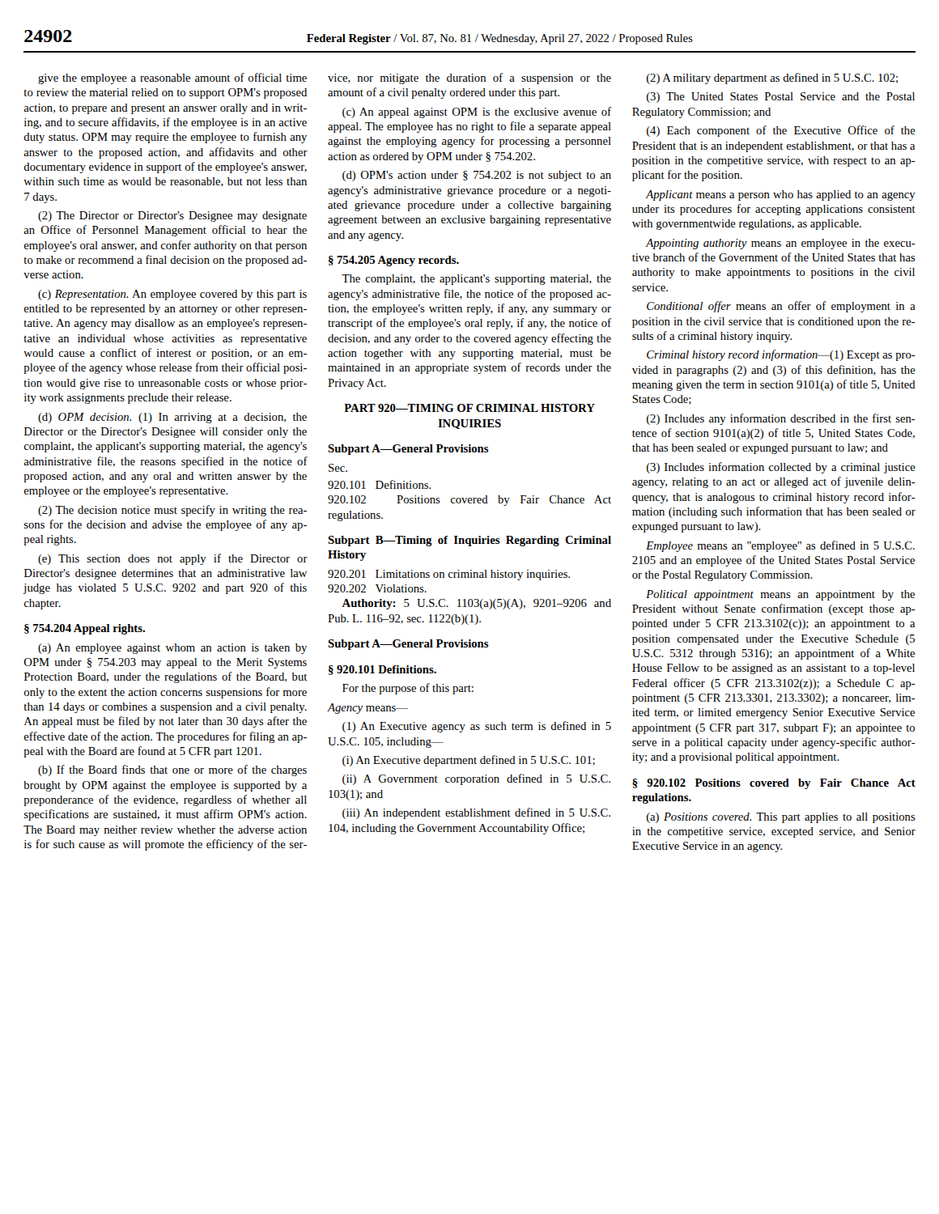24902
Federal Register / Vol. 87, No. 81 / Wednesday, April 27, 2022 / Proposed Rules
give the employee a reasonable amount of official time to review the material relied on to support OPM's proposed action, to prepare and present an answer orally and in writing, and to secure affidavits, if the employee is in an active duty status. OPM may require the employee to furnish any answer to the proposed action, and affidavits and other documentary evidence in support of the employee's answer, within such time as would be reasonable, but not less than 7 days.
(2) The Director or Director's Designee may designate an Office of Personnel Management official to hear the employee's oral answer, and confer authority on that person to make or recommend a final decision on the proposed adverse action.
(c) Representation. An employee covered by this part is entitled to be represented by an attorney or other representative. An agency may disallow as an employee's representative an individual whose activities as representative would cause a conflict of interest or position, or an employee of the agency whose release from their official position would give rise to unreasonable costs or whose priority work assignments preclude their release.
(d) OPM decision. (1) In arriving at a decision, the Director or the Director's Designee will consider only the complaint, the applicant's supporting material, the agency's administrative file, the reasons specified in the notice of proposed action, and any oral and written answer by the employee or the employee's representative.
(2) The decision notice must specify in writing the reasons for the decision and advise the employee of any appeal rights.
(e) This section does not apply if the Director or Director's designee determines that an administrative law judge has violated 5 U.S.C. 9202 and part 920 of this chapter.
§ 754.204 Appeal rights.
(a) An employee against whom an action is taken by OPM under § 754.203 may appeal to the Merit Systems Protection Board, under the regulations of the Board, but only to the extent the action concerns suspensions for more than 14 days or combines a suspension and a civil penalty. An appeal must be filed by not later than 30 days after the effective date of the action. The procedures for filing an appeal with the Board are found at 5 CFR part 1201.
(b) If the Board finds that one or more of the charges brought by OPM against the employee is supported by a preponderance of the evidence, regardless of whether all specifications are sustained, it must affirm OPM's action. The Board may neither review whether the adverse action is for such cause as will promote the efficiency of the service, nor mitigate the duration of a suspension or the amount of a civil penalty ordered under this part.
(c) An appeal against OPM is the exclusive avenue of appeal. The employee has no right to file a separate appeal against the employing agency for processing a personnel action as ordered by OPM under § 754.202.
(d) OPM's action under § 754.202 is not subject to an agency's administrative grievance procedure or a negotiated grievance procedure under a collective bargaining agreement between an exclusive bargaining representative and any agency.
§ 754.205 Agency records.
The complaint, the applicant's supporting material, the agency's administrative file, the notice of the proposed action, the employee's written reply, if any, any summary or transcript of the employee's oral reply, if any, the notice of decision, and any order to the covered agency effecting the action together with any supporting material, must be maintained in an appropriate system of records under the Privacy Act.
PART 920—TIMING OF CRIMINAL HISTORY INQUIRIES
Subpart A—General Provisions
Sec.
920.101 Definitions.
920.102 Positions covered by Fair Chance Act regulations.
Subpart B—Timing of Inquiries Regarding Criminal History
920.201 Limitations on criminal history inquiries.
920.202 Violations.
Authority: 5 U.S.C. 1103(a)(5)(A), 9201–9206 and Pub. L. 116–92, sec. 1122(b)(1).
Subpart A—General Provisions
§ 920.101 Definitions.
For the purpose of this part:
Agency means—
(1) An Executive agency as such term is defined in 5 U.S.C. 105, including—
(i) An Executive department defined in 5 U.S.C. 101;
(ii) A Government corporation defined in 5 U.S.C. 103(1); and
(iii) An independent establishment defined in 5 U.S.C. 104, including the Government Accountability Office;
(2) A military department as defined in 5 U.S.C. 102;
(3) The United States Postal Service and the Postal Regulatory Commission; and
(4) Each component of the Executive Office of the President that is an independent establishment, or that has a position in the competitive service, with respect to an applicant for the position.
Applicant means a person who has applied to an agency under its procedures for accepting applications consistent with governmentwide regulations, as applicable.
Appointing authority means an employee in the executive branch of the Government of the United States that has authority to make appointments to positions in the civil service.
Conditional offer means an offer of employment in a position in the civil service that is conditioned upon the results of a criminal history inquiry.
Criminal history record information—(1) Except as provided in paragraphs (2) and (3) of this definition, has the meaning given the term in section 9101(a) of title 5, United States Code;
(2) Includes any information described in the first sentence of section 9101(a)(2) of title 5, United States Code, that has been sealed or expunged pursuant to law; and
(3) Includes information collected by a criminal justice agency, relating to an act or alleged act of juvenile delinquency, that is analogous to criminal history record information (including such information that has been sealed or expunged pursuant to law).
Employee means an ''employee'' as defined in 5 U.S.C. 2105 and an employee of the United States Postal Service or the Postal Regulatory Commission.
Political appointment means an appointment by the President without Senate confirmation (except those appointed under 5 CFR 213.3102(c)); an appointment to a position compensated under the Executive Schedule (5 U.S.C. 5312 through 5316); an appointment of a White House Fellow to be assigned as an assistant to a top-level Federal officer (5 CFR 213.3102(z)); a Schedule C appointment (5 CFR 213.3301, 213.3302); a noncareer, limited term, or limited emergency Senior Executive Service appointment (5 CFR part 317, subpart F); an appointee to serve in a political capacity under agency-specific authority; and a provisional political appointment.
§ 920.102 Positions covered by Fair Chance Act regulations.
(a) Positions covered. This part applies to all positions in the competitive service, excepted service, and Senior Executive Service in an agency.